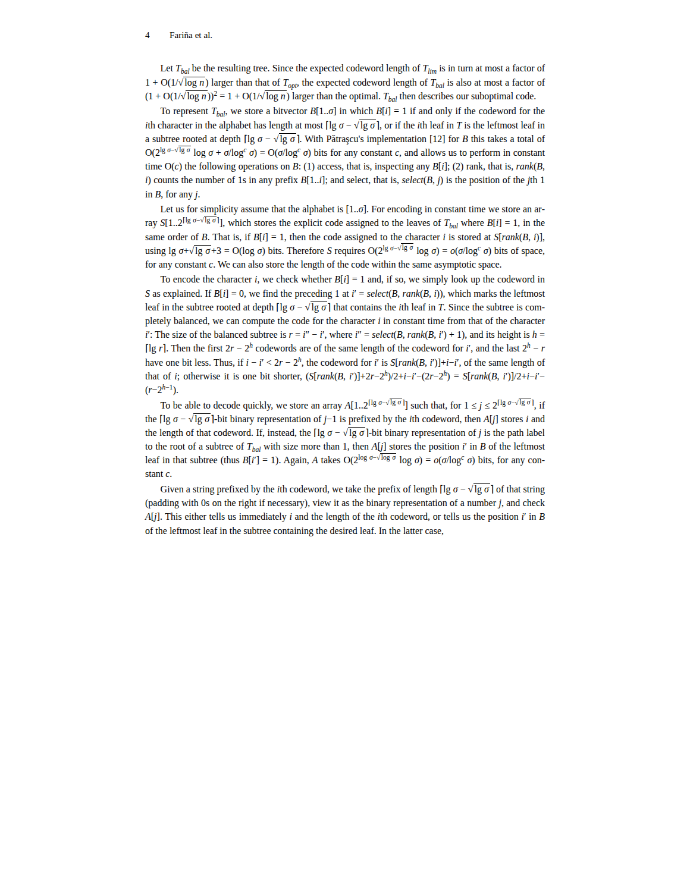4 Fariña et al.
Let Tbal be the resulting tree. Since the expected codeword length of Tlim is in turn at most a factor of 1 + O(1/√log n) larger than that of Topt, the expected codeword length of Tbal is also at most a factor of (1 + O(1/√log n))2 = 1 + O(1/√log n) larger than the optimal. Tbal then describes our suboptimal code.
To represent Tbal, we store a bitvector B[1..σ] in which B[i] = 1 if and only if the codeword for the ith character in the alphabet has length at most ⌈lg σ − √lg σ⌉, or if the ith leaf in T is the leftmost leaf in a subtree rooted at depth ⌈lg σ − √lg σ⌉. With Pătraşcu's implementation [12] for B this takes a total of O(2lg σ−√lg σ log σ + σ/logc σ) = O(σ/logc σ) bits for any constant c, and allows us to perform in constant time O(c) the following operations on B: (1) access, that is, inspecting any B[i]; (2) rank, that is, rank(B, i) counts the number of 1s in any prefix B[1..i]; and select, that is, select(B, j) is the position of the jth 1 in B, for any j.
Let us for simplicity assume that the alphabet is [1..σ]. For encoding in constant time we store an array S[1..2⌈lg σ−√lg σ⌉], which stores the explicit code assigned to the leaves of Tbal where B[i] = 1, in the same order of B. That is, if B[i] = 1, then the code assigned to the character i is stored at S[rank(B, i)], using lg σ+√lg σ+3 = O(log σ) bits. Therefore S requires O(2lg σ−√lg σ log σ) = o(σ/logc σ) bits of space, for any constant c. We can also store the length of the code within the same asymptotic space.
To encode the character i, we check whether B[i] = 1 and, if so, we simply look up the codeword in S as explained. If B[i] = 0, we find the preceding 1 at i′ = select(B, rank(B, i)), which marks the leftmost leaf in the subtree rooted at depth ⌈lg σ − √lg σ⌉ that contains the ith leaf in T. Since the subtree is completely balanced, we can compute the code for the character i in constant time from that of the character i′: The size of the balanced subtree is r = i″ − i′, where i″ = select(B, rank(B, i′) + 1), and its height is h = ⌈lg r⌉. Then the first 2r − 2h codewords are of the same length of the codeword for i′, and the last 2h − r have one bit less. Thus, if i − i′ < 2r − 2h, the codeword for i′ is S[rank(B, i′)]+i−i′, of the same length of that of i; otherwise it is one bit shorter, (S[rank(B, i′)]+2r−2h)/2+i−i′−(2r−2h) = S[rank(B, i′)]/2+i−i′−(r−2h−1).
To be able to decode quickly, we store an array A[1..2⌈lg σ−√lg σ⌉] such that, for 1 ≤ j ≤ 2⌈lg σ−√lg σ⌉, if the ⌈lg σ − √lg σ⌉-bit binary representation of j−1 is prefixed by the ith codeword, then A[j] stores i and the length of that codeword. If, instead, the ⌈lg σ − √lg σ⌉-bit binary representation of j is the path label to the root of a subtree of Tbal with size more than 1, then A[j] stores the position i′ in B of the leftmost leaf in that subtree (thus B[i′] = 1). Again, A takes O(2log σ−√log σ log σ) = o(σ/logc σ) bits, for any constant c.
Given a string prefixed by the ith codeword, we take the prefix of length ⌈lg σ − √lg σ⌉ of that string (padding with 0s on the right if necessary), view it as the binary representation of a number j, and check A[j]. This either tells us immediately i and the length of the ith codeword, or tells us the position i′ in B of the leftmost leaf in the subtree containing the desired leaf. In the latter case,